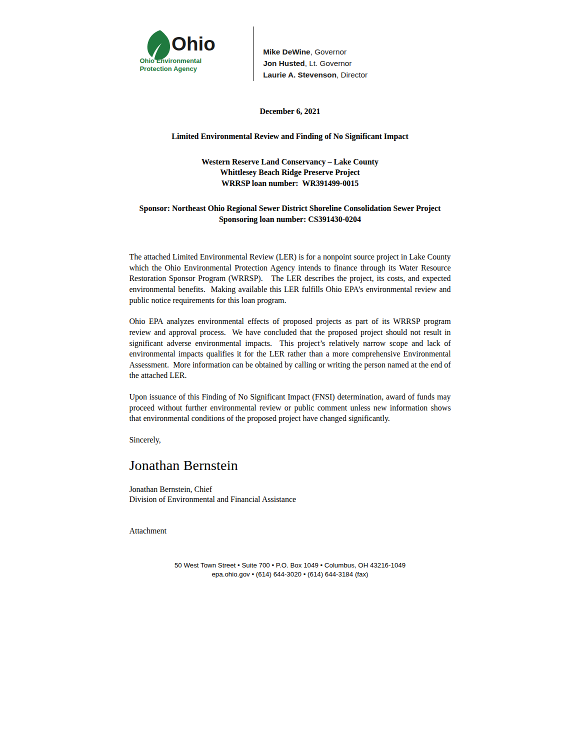Ohio Environmental Protection Agency Ohio Ohio Environmental Protection Agency
Mike DeWine, Governor
Jon Husted, Lt. Governor
Laurie A. Stevenson, Director
December 6, 2021
Limited Environmental Review and Finding of No Significant Impact
Western Reserve Land Conservancy – Lake County
Whittlesey Beach Ridge Preserve Project
WRRSP loan number: WR391499-0015
Sponsor: Northeast Ohio Regional Sewer District Shoreline Consolidation Sewer Project
Sponsoring loan number: CS391430-0204
The attached Limited Environmental Review (LER) is for a nonpoint source project in Lake County which the Ohio Environmental Protection Agency intends to finance through its Water Resource Restoration Sponsor Program (WRRSP). The LER describes the project, its costs, and expected environmental benefits. Making available this LER fulfills Ohio EPA’s environmental review and public notice requirements for this loan program.
Ohio EPA analyzes environmental effects of proposed projects as part of its WRRSP program review and approval process. We have concluded that the proposed project should not result in significant adverse environmental impacts. This project’s relatively narrow scope and lack of environmental impacts qualifies it for the LER rather than a more comprehensive Environmental Assessment. More information can be obtained by calling or writing the person named at the end of the attached LER.
Upon issuance of this Finding of No Significant Impact (FNSI) determination, award of funds may proceed without further environmental review or public comment unless new information shows that environmental conditions of the proposed project have changed significantly.
Sincerely,
Jonathan Bernstein
Jonathan Bernstein, Chief
Division of Environmental and Financial Assistance
Attachment
50 West Town Street • Suite 700 • P.O. Box 1049 • Columbus, OH 43216-1049
epa.ohio.gov • (614) 644-3020 • (614) 644-3184 (fax)